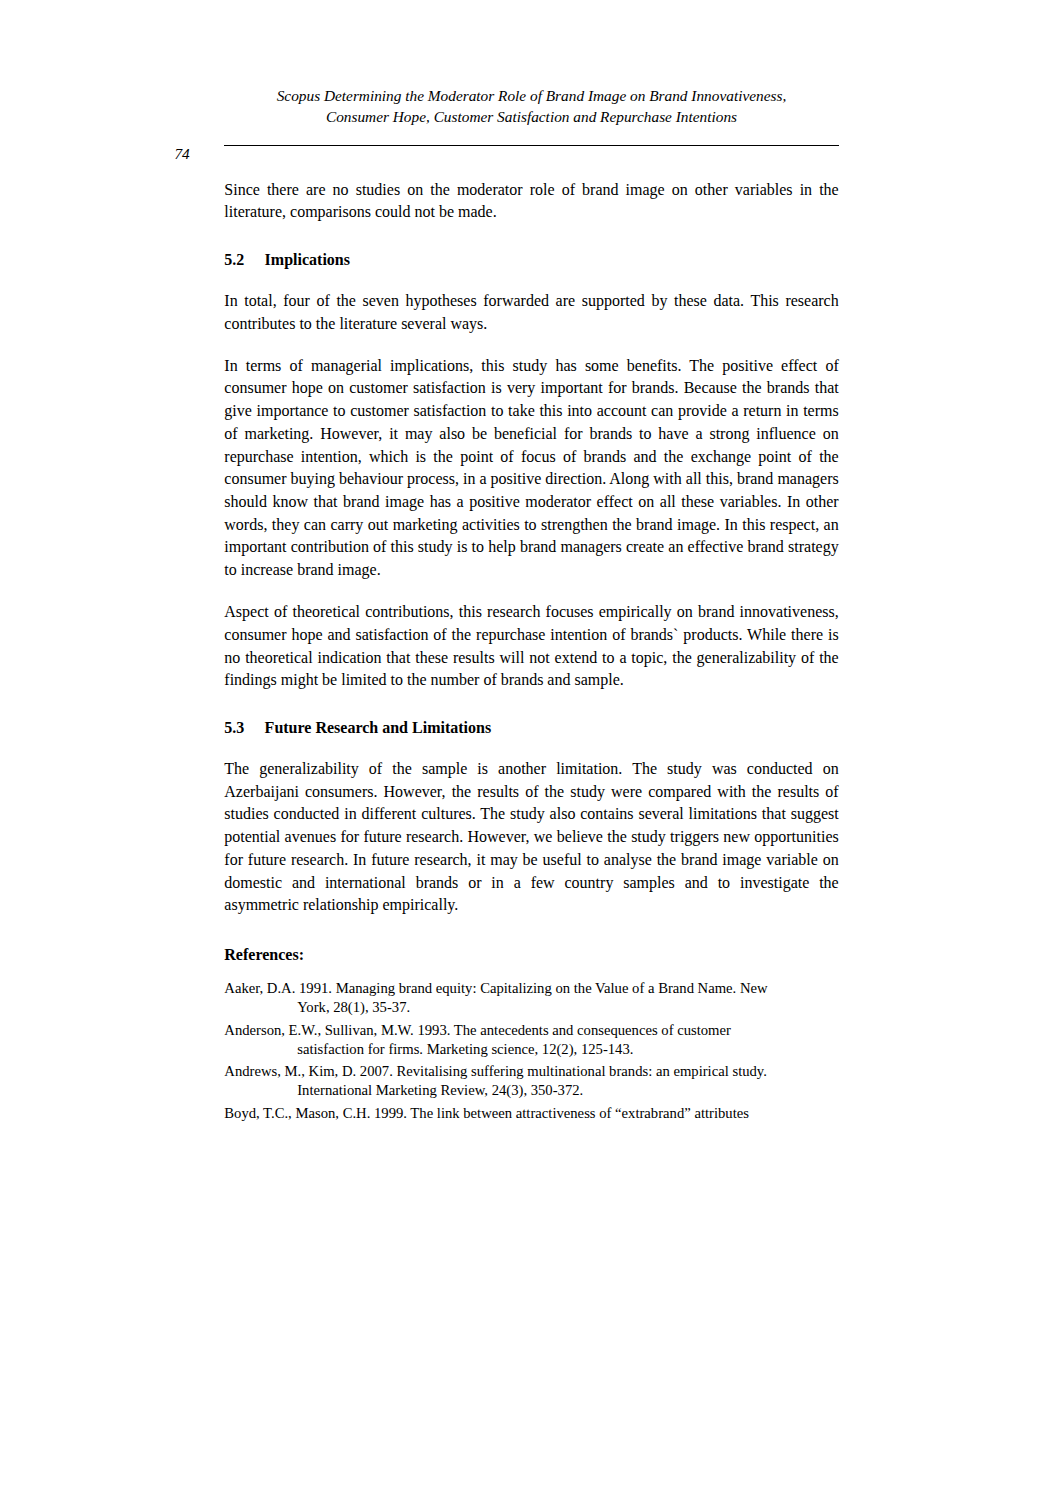Scopus Determining the Moderator Role of Brand Image on Brand Innovativeness,
Consumer Hope, Customer Satisfaction and Repurchase Intentions
74
Since there are no studies on the moderator role of brand image on other variables in the literature, comparisons could not be made.
5.2 Implications
In total, four of the seven hypotheses forwarded are supported by these data. This research contributes to the literature several ways.
In terms of managerial implications, this study has some benefits. The positive effect of consumer hope on customer satisfaction is very important for brands. Because the brands that give importance to customer satisfaction to take this into account can provide a return in terms of marketing. However, it may also be beneficial for brands to have a strong influence on repurchase intention, which is the point of focus of brands and the exchange point of the consumer buying behaviour process, in a positive direction. Along with all this, brand managers should know that brand image has a positive moderator effect on all these variables. In other words, they can carry out marketing activities to strengthen the brand image. In this respect, an important contribution of this study is to help brand managers create an effective brand strategy to increase brand image.
Aspect of theoretical contributions, this research focuses empirically on brand innovativeness, consumer hope and satisfaction of the repurchase intention of brands` products. While there is no theoretical indication that these results will not extend to a topic, the generalizability of the findings might be limited to the number of brands and sample.
5.3 Future Research and Limitations
The generalizability of the sample is another limitation. The study was conducted on Azerbaijani consumers. However, the results of the study were compared with the results of studies conducted in different cultures. The study also contains several limitations that suggest potential avenues for future research. However, we believe the study triggers new opportunities for future research. In future research, it may be useful to analyse the brand image variable on domestic and international brands or in a few country samples and to investigate the asymmetric relationship empirically.
References:
Aaker, D.A. 1991. Managing brand equity: Capitalizing on the Value of a Brand Name. NewYork, 28(1), 35-37.
Anderson, E.W., Sullivan, M.W. 1993. The antecedents and consequences of customersatisfaction for firms. Marketing science, 12(2), 125-143.
Andrews, M., Kim, D. 2007. Revitalising suffering multinational brands: an empirical study.International Marketing Review, 24(3), 350-372.
Boyd, T.C., Mason, C.H. 1999. The link between attractiveness of “extrabrand” attributes